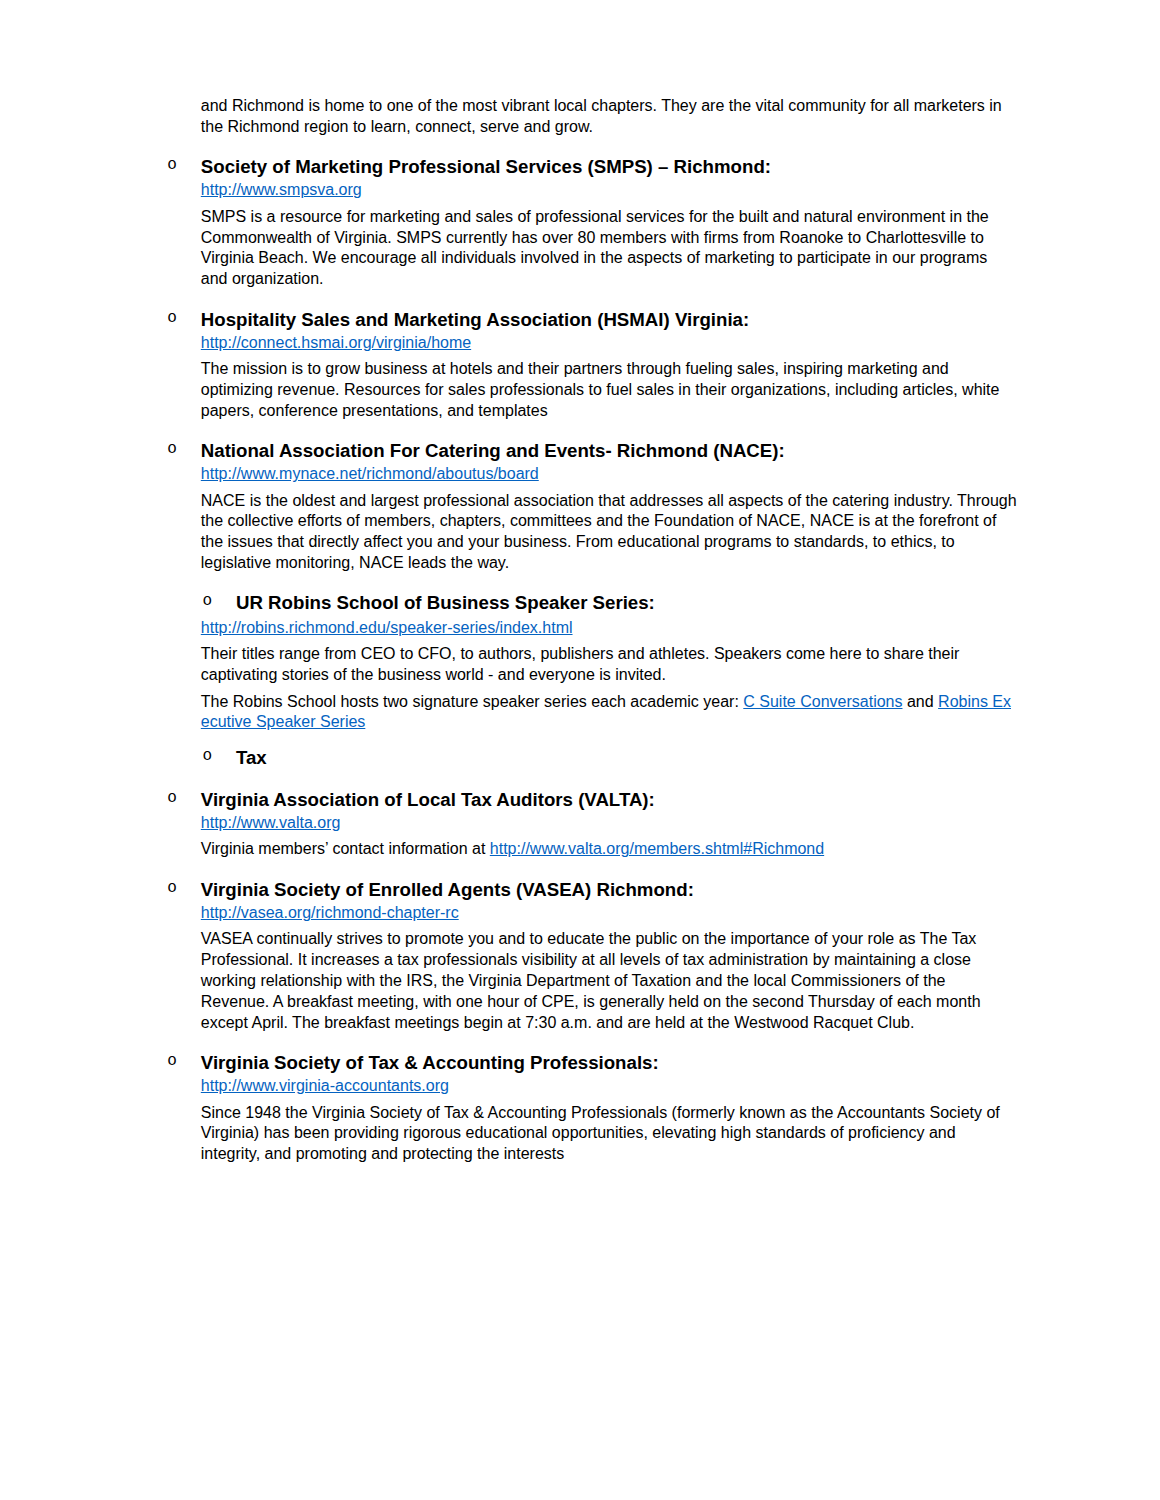and Richmond is home to one of the most vibrant local chapters. They are the vital community for all marketers in the Richmond region to learn, connect, serve and grow.
o
Society of Marketing Professional Services (SMPS) – Richmond:
http://www.smpsva.org
SMPS is a resource for marketing and sales of professional services for the built and natural environment in the Commonwealth of Virginia. SMPS currently has over 80 members with firms from Roanoke to Charlottesville to Virginia Beach. We encourage all individuals involved in the aspects of marketing to participate in our programs and organization.
o
Hospitality Sales and Marketing Association (HSMAI) Virginia:
http://connect.hsmai.org/virginia/home
The mission is to grow business at hotels and their partners through fueling sales, inspiring marketing and optimizing revenue. Resources for sales professionals to fuel sales in their organizations, including articles, white papers, conference presentations, and templates
o
National Association For Catering and Events- Richmond (NACE):
http://www.mynace.net/richmond/aboutus/board
NACE is the oldest and largest professional association that addresses all aspects of the catering industry. Through the collective efforts of members, chapters, committees and the Foundation of NACE, NACE is at the forefront of the issues that directly affect you and your business. From educational programs to standards, to ethics, to legislative monitoring, NACE leads the way.
o
UR Robins School of Business Speaker Series:
http://robins.richmond.edu/speaker-series/index.html
Their titles range from CEO to CFO, to authors, publishers and athletes. Speakers come here to share their captivating stories of the business world - and everyone is invited.
The Robins School hosts two signature speaker series each academic year: C Suite Conversations and Robins Executive Speaker Series
o
Tax
o
Virginia Association of Local Tax Auditors (VALTA):
http://www.valta.org
Virginia members’ contact information at http://www.valta.org/members.shtml#Richmond
o
Virginia Society of Enrolled Agents (VASEA) Richmond:
http://vasea.org/richmond-chapter-rc
VASEA continually strives to promote you and to educate the public on the importance of your role as The Tax Professional. It increases a tax professionals visibility at all levels of tax administration by maintaining a close working relationship with the IRS, the Virginia Department of Taxation and the local Commissioners of the Revenue. A breakfast meeting, with one hour of CPE, is generally held on the second Thursday of each month except April. The breakfast meetings begin at 7:30 a.m. and are held at the Westwood Racquet Club.
o
Virginia Society of Tax & Accounting Professionals:
http://www.virginia-accountants.org
Since 1948 the Virginia Society of Tax & Accounting Professionals (formerly known as the Accountants Society of Virginia) has been providing rigorous educational opportunities, elevating high standards of proficiency and integrity, and promoting and protecting the interests